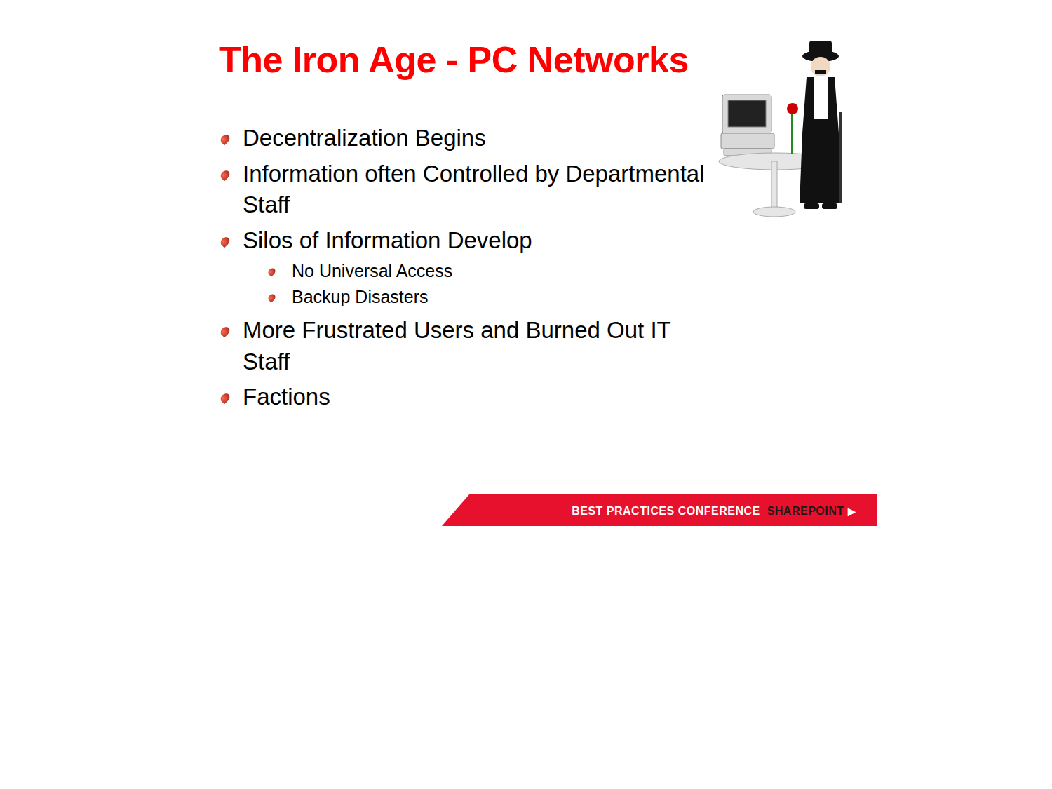The Iron Age - PC Networks
Decentralization Begins
Information often Controlled by Departmental Staff
Silos of Information Develop
No Universal Access
Backup Disasters
More Frustrated Users and Burned Out IT Staff
Factions
BEST PRACTICES CONFERENCE SHAREPOINT ▶